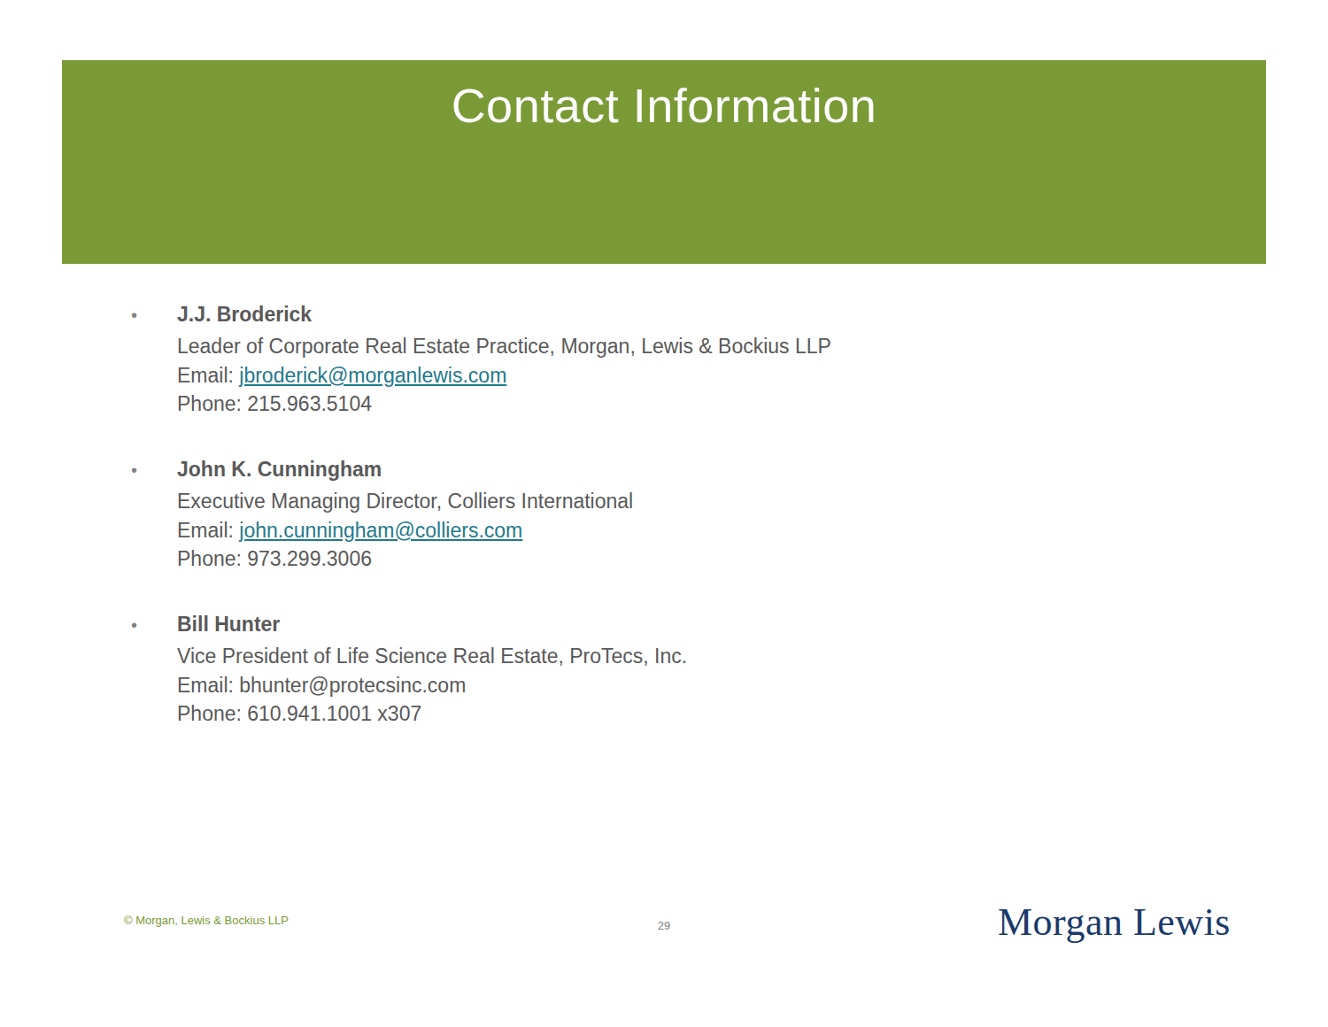Contact Information
•
J.J. Broderick
Leader of Corporate Real Estate Practice, Morgan, Lewis & Bockius LLP
Email: jbroderick@morganlewis.com
Phone: 215.963.5104
•
John K. Cunningham
Executive Managing Director, Colliers International
Email: john.cunningham@colliers.com
Phone: 973.299.3006
•
Bill Hunter
Vice President of Life Science Real Estate, ProTecs, Inc.
Email: bhunter@protecsinc.com
Phone: 610.941.1001 x307
© Morgan, Lewis & Bockius LLP
29
Morgan Lewis